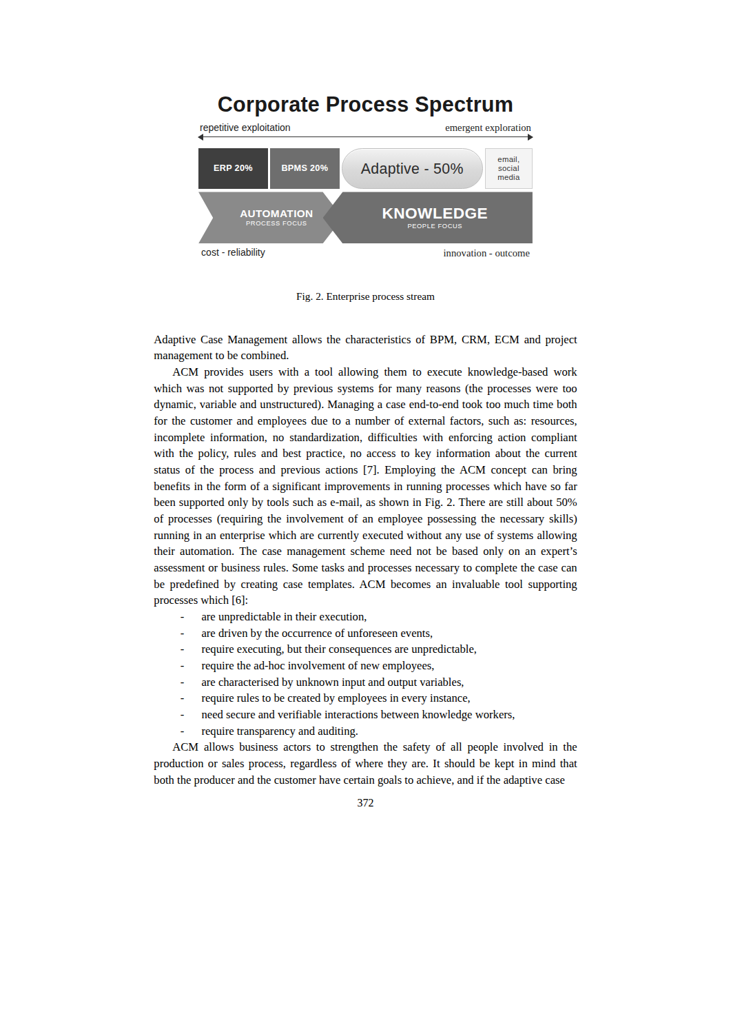Corporate Process Spectrum
repetitive exploitation
emergent exploration
ERP 20%
BPMS 20%
Adaptive - 50%
email,
social
media
AUTOMATIONPROCESS FOCUS
KNOWLEDGEPEOPLE FOCUS
cost - reliability
innovation - outcome
Fig. 2. Enterprise process stream
Adaptive Case Management allows the characteristics of BPM, CRM, ECM and project management to be combined.
ACM provides users with a tool allowing them to execute knowledge-based work which was not supported by previous systems for many reasons (the processes were too dynamic, variable and unstructured). Managing a case end-to-end took too much time both for the customer and employees due to a number of external factors, such as: resources, incomplete information, no standardization, difficulties with enforcing action compliant with the policy, rules and best practice, no access to key information about the current status of the process and previous actions [7]. Employing the ACM concept can bring benefits in the form of a significant improvements in running processes which have so far been supported only by tools such as e-mail, as shown in Fig. 2. There are still about 50% of processes (requiring the involvement of an employee possessing the necessary skills) running in an enterprise which are currently executed without any use of systems allowing their automation. The case management scheme need not be based only on an expert’s assessment or business rules. Some tasks and processes necessary to complete the case can be predefined by creating case templates. ACM becomes an invaluable tool supporting processes which [6]:
are unpredictable in their execution,
are driven by the occurrence of unforeseen events,
require executing, but their consequences are unpredictable,
require the ad-hoc involvement of new employees,
are characterised by unknown input and output variables,
require rules to be created by employees in every instance,
need secure and verifiable interactions between knowledge workers,
require transparency and auditing.
ACM allows business actors to strengthen the safety of all people involved in the production or sales process, regardless of where they are. It should be kept in mind that both the producer and the customer have certain goals to achieve, and if the adaptive case
372